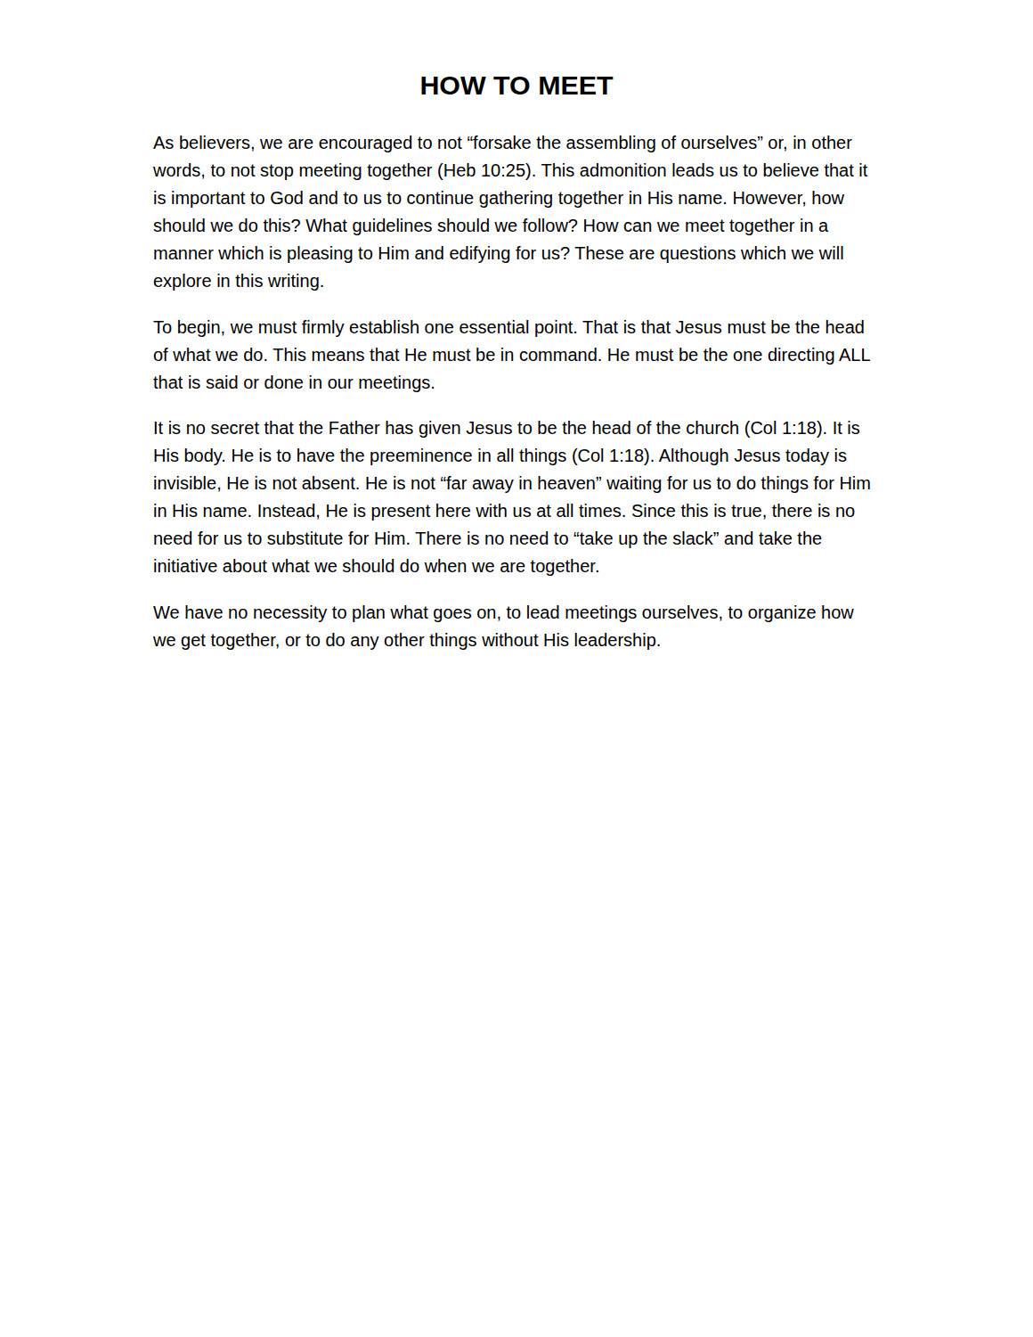HOW TO MEET
As believers, we are encouraged to not “forsake the assembling of ourselves” or, in other words, to not stop meeting together (Heb 10:25). This admonition leads us to believe that it is important to God and to us to continue gathering together in His name. However, how should we do this? What guidelines should we follow? How can we meet together in a manner which is pleasing to Him and edifying for us? These are questions which we will explore in this writing.
To begin, we must firmly establish one essential point. That is that Jesus must be the head of what we do. This means that He must be in command. He must be the one directing ALL that is said or done in our meetings.
It is no secret that the Father has given Jesus to be the head of the church (Col 1:18). It is His body. He is to have the preeminence in all things (Col 1:18). Although Jesus today is invisible, He is not absent. He is not “far away in heaven” waiting for us to do things for Him in His name. Instead, He is present here with us at all times. Since this is true, there is no need for us to substitute for Him. There is no need to “take up the slack” and take the initiative about what we should do when we are together.
We have no necessity to plan what goes on, to lead meetings ourselves, to organize how we get together, or to do any other things without His leadership.